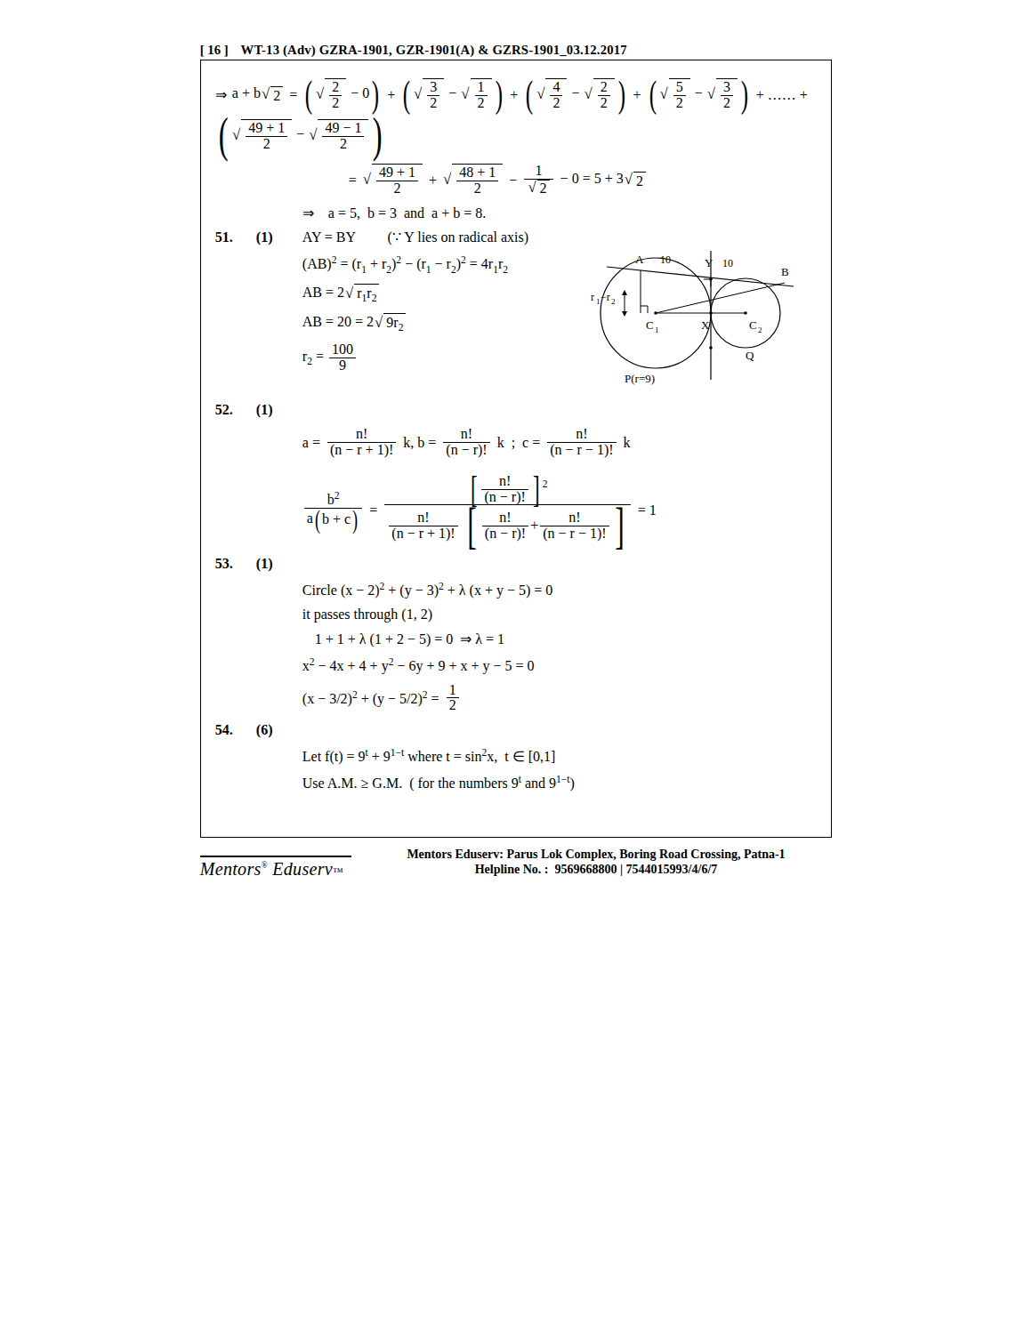[ 16 ]
WT-13 (Adv) GZRA-1901, GZR-1901(A) & GZRS-1901_03.12.2017
⇒ a + b√2 = ( √22 − 0 ) + ( √32 − √12 ) + ( √42 − √22 ) + ( √52 − √32 ) + …… + ( √49 + 12 − √49 − 12 )
= √49 + 12 + √48 + 12 − 1√2 − 0 = 5 + 3√2
⇒ a = 5, b = 3 and a + b = 8.
51.
(1)
A 10 Y 10 B r 1 −r 2 C 1 X C 2 Q P(r=9)
AY = BY (∵ Y lies on radical axis)
(AB)2 = (r1 + r2)2 − (r1 − r2)2 = 4r1r2
AB = 2√r1r2
AB = 20 = 2√9r2
r2 = 1009
52.
(1)
a = n!(n − r + 1)! k, b = n!(n − r)! k ; c = n!(n − r − 1)! k
b2 a(b + c) = [ n!(n − r)! ]2 n!(n − r + 1)! [ n!(n − r)! + n!(n − r − 1)! ] = 1
53.
(1)
Circle (x − 2)2 + (y − 3)2 + λ (x + y − 5) = 0
it passes through (1, 2)
1 + 1 + λ (1 + 2 − 5) = 0 ⇒ λ = 1
x2 − 4x + 4 + y2 − 6y + 9 + x + y − 5 = 0
(x − 3/2)2 + (y − 5/2)2 = 12
54.
(6)
Let f(t) = 9t + 91−t where t = sin2x, t ∈ [0,1]
Use A.M. ≥ G.M. ( for the numbers 9t and 91−t)
Mentors® Eduserv™
Mentors Eduserv: Parus Lok Complex, Boring Road Crossing, Patna-1
Helpline No. : 9569668800 | 7544015993/4/6/7